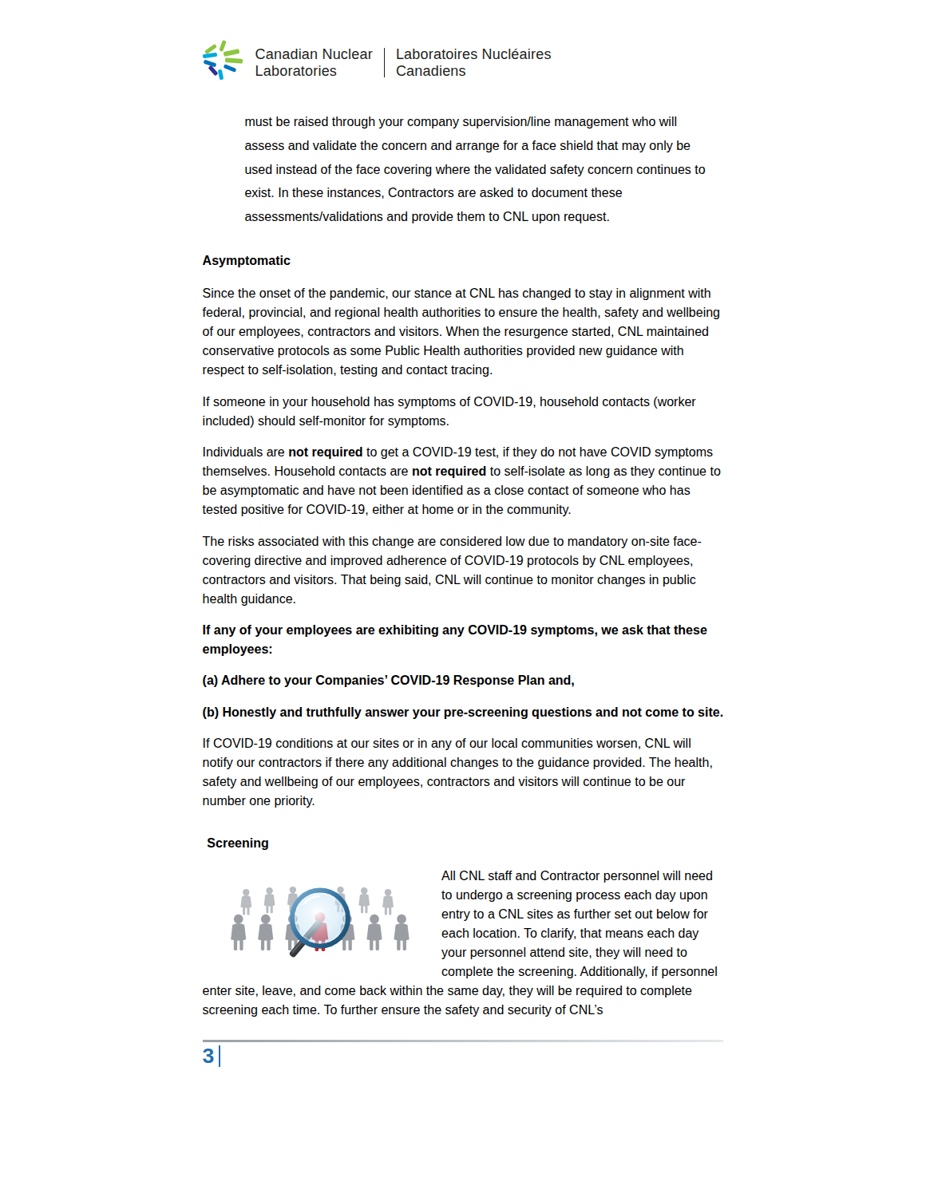Canadian Nuclear Laboratories
Laboratoires Nucléaires Canadiens
must be raised through your company supervision/line management who will assess and validate the concern and arrange for a face shield that may only be used instead of the face covering where the validated safety concern continues to exist. In these instances, Contractors are asked to document these assessments/validations and provide them to CNL upon request.
Asymptomatic
Since the onset of the pandemic, our stance at CNL has changed to stay in alignment with federal, provincial, and regional health authorities to ensure the health, safety and wellbeing of our employees, contractors and visitors. When the resurgence started, CNL maintained conservative protocols as some Public Health authorities provided new guidance with respect to self-isolation, testing and contact tracing.
If someone in your household has symptoms of COVID-19, household contacts (worker included) should self-monitor for symptoms.
Individuals are not required to get a COVID-19 test, if they do not have COVID symptoms themselves. Household contacts are not required to self-isolate as long as they continue to be asymptomatic and have not been identified as a close contact of someone who has tested positive for COVID-19, either at home or in the community.
The risks associated with this change are considered low due to mandatory on-site face-covering directive and improved adherence of COVID-19 protocols by CNL employees, contractors and visitors. That being said, CNL will continue to monitor changes in public health guidance.
If any of your employees are exhibiting any COVID-19 symptoms, we ask that these employees:
(a) Adhere to your Companies’ COVID-19 Response Plan and,
(b) Honestly and truthfully answer your pre-screening questions and not come to site.
If COVID-19 conditions at our sites or in any of our local communities worsen, CNL will notify our contractors if there any additional changes to the guidance provided. The health, safety and wellbeing of our employees, contractors and visitors will continue to be our number one priority.
Screening
All CNL staff and Contractor personnel will need to undergo a screening process each day upon entry to a CNL sites as further set out below for each location. To clarify, that means each day your personnel attend site, they will need to complete the screening. Additionally, if personnel enter site, leave, and come back within the same day, they will be required to complete screening each time. To further ensure the safety and security of CNL’s
3